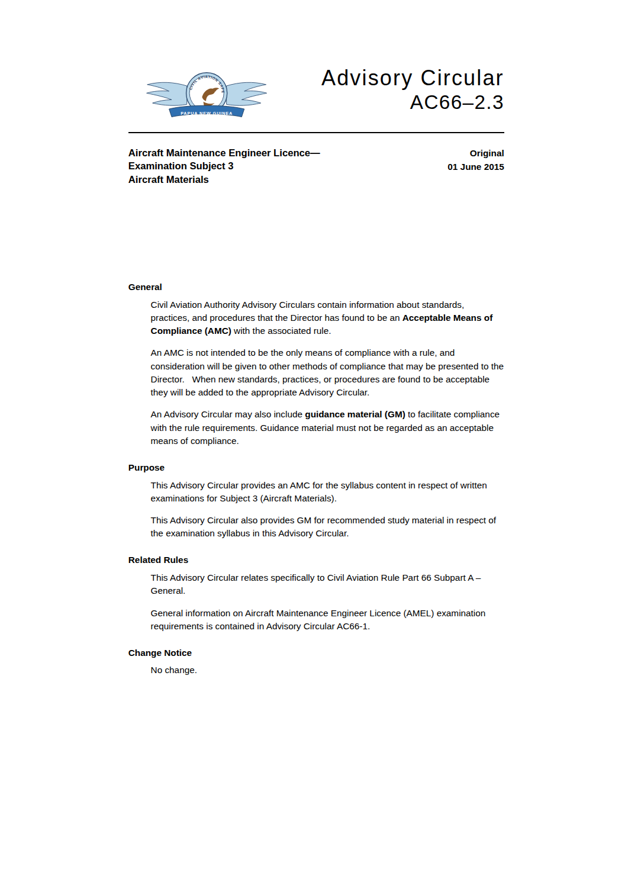CIVIL AVIATION SAFETY AUTHORITY PAPUA NEW GUINEA
Advisory Circular
AC66–2.3
Aircraft Maintenance Engineer Licence—
Examination Subject 3
Aircraft Materials
Original 01 June 2015
General
Civil Aviation Authority Advisory Circulars contain information about standards, practices, and procedures that the Director has found to be an Acceptable Means of Compliance (AMC) with the associated rule.
An AMC is not intended to be the only means of compliance with a rule, and consideration will be given to other methods of compliance that may be presented to the Director. When new standards, practices, or procedures are found to be acceptable they will be added to the appropriate Advisory Circular.
An Advisory Circular may also include guidance material (GM) to facilitate compliance with the rule requirements. Guidance material must not be regarded as an acceptable means of compliance.
Purpose
This Advisory Circular provides an AMC for the syllabus content in respect of written examinations for Subject 3 (Aircraft Materials).
This Advisory Circular also provides GM for recommended study material in respect of the examination syllabus in this Advisory Circular.
Related Rules
This Advisory Circular relates specifically to Civil Aviation Rule Part 66 Subpart A – General.
General information on Aircraft Maintenance Engineer Licence (AMEL) examination requirements is contained in Advisory Circular AC66-1.
Change Notice
No change.